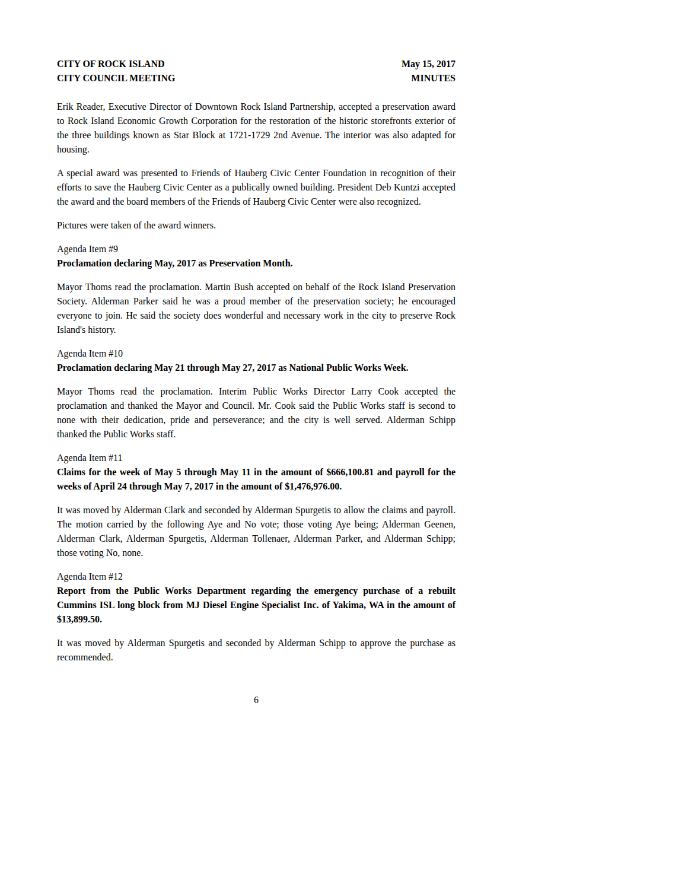CITY OF ROCK ISLAND May 15, 2017
CITY COUNCIL MEETING MINUTES
Erik Reader, Executive Director of Downtown Rock Island Partnership, accepted a preservation award to Rock Island Economic Growth Corporation for the restoration of the historic storefronts exterior of the three buildings known as Star Block at 1721-1729 2nd Avenue. The interior was also adapted for housing.
A special award was presented to Friends of Hauberg Civic Center Foundation in recognition of their efforts to save the Hauberg Civic Center as a publically owned building. President Deb Kuntzi accepted the award and the board members of the Friends of Hauberg Civic Center were also recognized.
Pictures were taken of the award winners.
Agenda Item #9
Proclamation declaring May, 2017 as Preservation Month.
Mayor Thoms read the proclamation. Martin Bush accepted on behalf of the Rock Island Preservation Society. Alderman Parker said he was a proud member of the preservation society; he encouraged everyone to join. He said the society does wonderful and necessary work in the city to preserve Rock Island's history.
Agenda Item #10
Proclamation declaring May 21 through May 27, 2017 as National Public Works Week.
Mayor Thoms read the proclamation. Interim Public Works Director Larry Cook accepted the proclamation and thanked the Mayor and Council. Mr. Cook said the Public Works staff is second to none with their dedication, pride and perseverance; and the city is well served. Alderman Schipp thanked the Public Works staff.
Agenda Item #11
Claims for the week of May 5 through May 11 in the amount of $666,100.81 and payroll for the weeks of April 24 through May 7, 2017 in the amount of $1,476,976.00.
It was moved by Alderman Clark and seconded by Alderman Spurgetis to allow the claims and payroll. The motion carried by the following Aye and No vote; those voting Aye being; Alderman Geenen, Alderman Clark, Alderman Spurgetis, Alderman Tollenaer, Alderman Parker, and Alderman Schipp; those voting No, none.
Agenda Item #12
Report from the Public Works Department regarding the emergency purchase of a rebuilt Cummins ISL long block from MJ Diesel Engine Specialist Inc. of Yakima, WA in the amount of $13,899.50.
It was moved by Alderman Spurgetis and seconded by Alderman Schipp to approve the purchase as recommended.
6